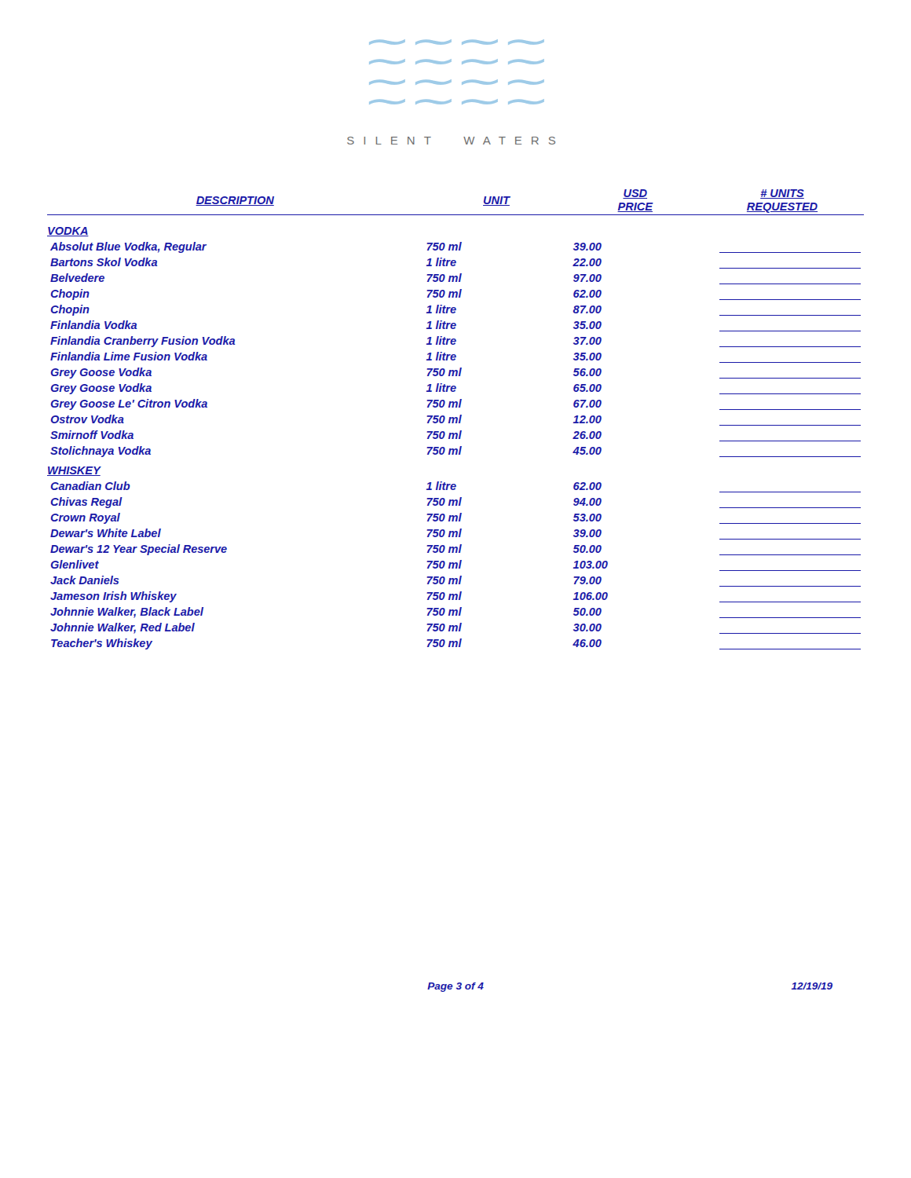∼∼∼∼ ∼∼∼∼ ∼∼∼∼ ∼∼∼∼
SILENT WATERS
| DESCRIPTION | UNIT | USD PRICE | # UNITS REQUESTED |
| --- | --- | --- | --- |
| VODKA | | | |
| Absolut Blue Vodka, Regular | 750 ml | 39.00 | |
| Bartons Skol Vodka | 1 litre | 22.00 | |
| Belvedere | 750 ml | 97.00 | |
| Chopin | 750 ml | 62.00 | |
| Chopin | 1 litre | 87.00 | |
| Finlandia Vodka | 1 litre | 35.00 | |
| Finlandia Cranberry Fusion Vodka | 1 litre | 37.00 | |
| Finlandia Lime Fusion Vodka | 1 litre | 35.00 | |
| Grey Goose Vodka | 750 ml | 56.00 | |
| Grey Goose Vodka | 1 litre | 65.00 | |
| Grey Goose Le' Citron Vodka | 750 ml | 67.00 | |
| Ostrov Vodka | 750 ml | 12.00 | |
| Smirnoff Vodka | 750 ml | 26.00 | |
| Stolichnaya Vodka | 750 ml | 45.00 | |
| WHISKEY | | | |
| Canadian Club | 1 litre | 62.00 | |
| Chivas Regal | 750 ml | 94.00 | |
| Crown Royal | 750 ml | 53.00 | |
| Dewar's White Label | 750 ml | 39.00 | |
| Dewar's 12 Year Special Reserve | 750 ml | 50.00 | |
| Glenlivet | 750 ml | 103.00 | |
| Jack Daniels | 750 ml | 79.00 | |
| Jameson Irish Whiskey | 750 ml | 106.00 | |
| Johnnie Walker, Black Label | 750 ml | 50.00 | |
| Johnnie Walker, Red Label | 750 ml | 30.00 | |
| Teacher's Whiskey | 750 ml | 46.00 | |
Page 3 of 4 12/19/19